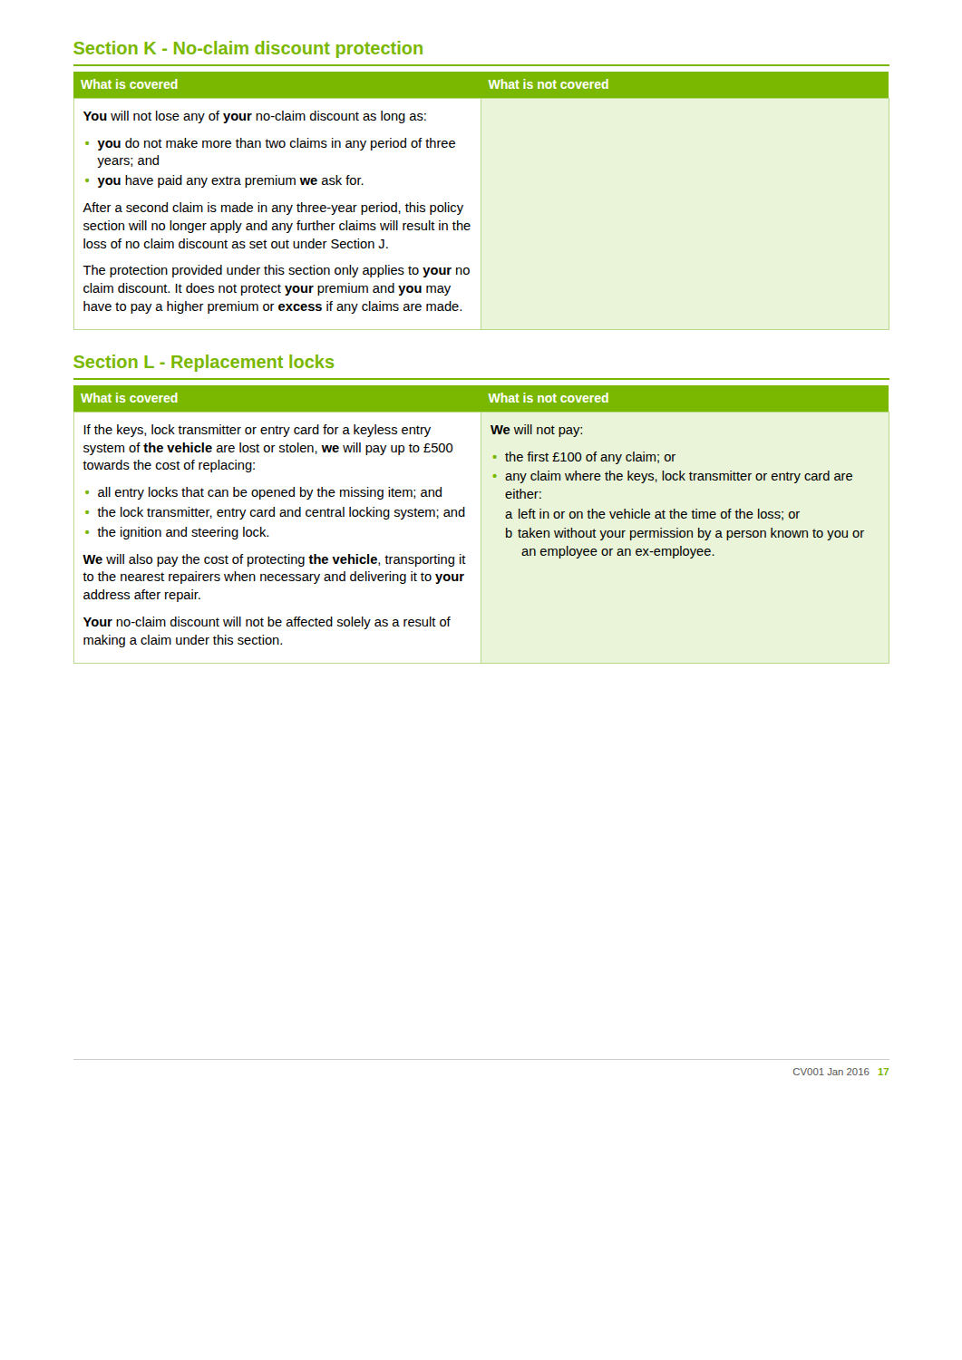Section K - No-claim discount protection
| What is covered | What is not covered |
| --- | --- |
| You will not lose any of your no-claim discount as long as: you do not make more than two claims in any period of three years; and you have paid any extra premium we ask for. After a second claim is made in any three-year period, this policy section will no longer apply and any further claims will result in the loss of no claim discount as set out under Section J. The protection provided under this section only applies to your no claim discount. It does not protect your premium and you may have to pay a higher premium or excess if any claims are made. | |
Section L - Replacement locks
| What is covered | What is not covered |
| --- | --- |
| If the keys, lock transmitter or entry card for a keyless entry system of the vehicle are lost or stolen, we will pay up to £500 towards the cost of replacing: all entry locks that can be opened by the missing item; and the lock transmitter, entry card and central locking system; and the ignition and steering lock. We will also pay the cost of protecting the vehicle , transporting it to the nearest repairers when necessary and delivering it to your address after repair. Your no-claim discount will not be affected solely as a result of making a claim under this section. | We will not pay: the first £100 of any claim; or any claim where the keys, lock transmitter or entry card are either: a left in or on the vehicle at the time of the loss; or b taken without your permission by a person known to you or an employee or an ex-employee. |
CV001 Jan 2016 17